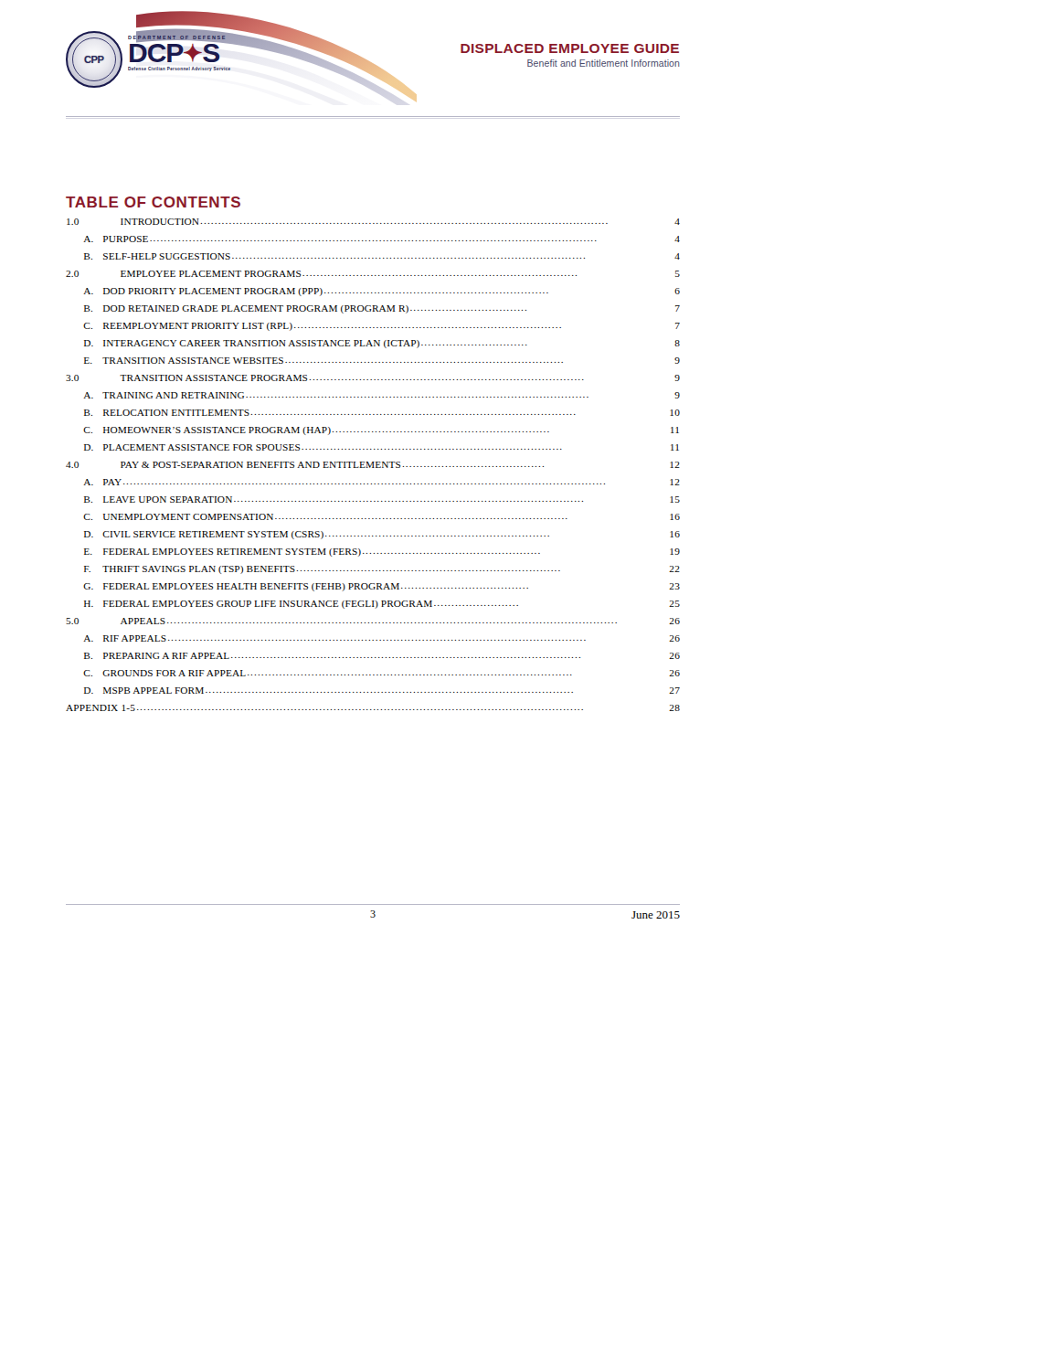CPP
Department of Defense
DCP✦S
Defense Civilian Personnel Advisory Service
DISPLACED EMPLOYEE GUIDE
Benefit and Entitlement Information
Table of Contents
1.0 INTRODUCTION .................................................................................................................. 4
A. PURPOSE ............................................................................................................................. 4
B. SELF-HELP SUGGESTIONS ................................................................................................... 4
2.0 EMPLOYEE PLACEMENT PROGRAMS ............................................................................. 5
A. DOD PRIORITY PLACEMENT PROGRAM (PPP) ............................................................... 6
B. DOD RETAINED GRADE PLACEMENT PROGRAM (PROGRAM R) ................................. 7
C. REEMPLOYMENT PRIORITY LIST (RPL) ........................................................................... 7
D. INTERAGENCY CAREER TRANSITION ASSISTANCE PLAN (ICTAP) .............................. 8
E. TRANSITION ASSISTANCE WEBSITES .............................................................................. 9
3.0 TRANSITION ASSISTANCE PROGRAMS ............................................................................. 9
A. TRAINING AND RETRAINING ................................................................................................ 9
B. RELOCATION ENTITLEMENTS ........................................................................................... 10
C. HOMEOWNER’S ASSISTANCE PROGRAM (HAP) ............................................................. 11
D. PLACEMENT ASSISTANCE FOR SPOUSES ......................................................................... 11
4.0 PAY & POST-SEPARATION BENEFITS AND ENTITLEMENTS ........................................ 12
A. PAY ....................................................................................................................................... 12
B. LEAVE UPON SEPARATION .................................................................................................. 15
C. UNEMPLOYMENT COMPENSATION .................................................................................. 16
D. CIVIL SERVICE RETIREMENT SYSTEM (CSRS) ............................................................... 16
E. FEDERAL EMPLOYEES RETIREMENT SYSTEM (FERS) .................................................. 19
F. THRIFT SAVINGS PLAN (TSP) BENEFITS .......................................................................... 22
G. FEDERAL EMPLOYEES HEALTH BENEFITS (FEHB) PROGRAM .................................... 23
H. FEDERAL EMPLOYEES GROUP LIFE INSURANCE (FEGLI) PROGRAM ........................ 25
5.0 APPEALS .............................................................................................................................. 26
A. RIF APPEALS ..................................................................................................................... 26
B. PREPARING A RIF APPEAL .................................................................................................. 26
C. GROUNDS FOR A RIF APPEAL ........................................................................................... 26
D. MSPB APPEAL FORM ....................................................................................................... 27
APPENDIX 1-5 ............................................................................................................................. 28
3 June 2015